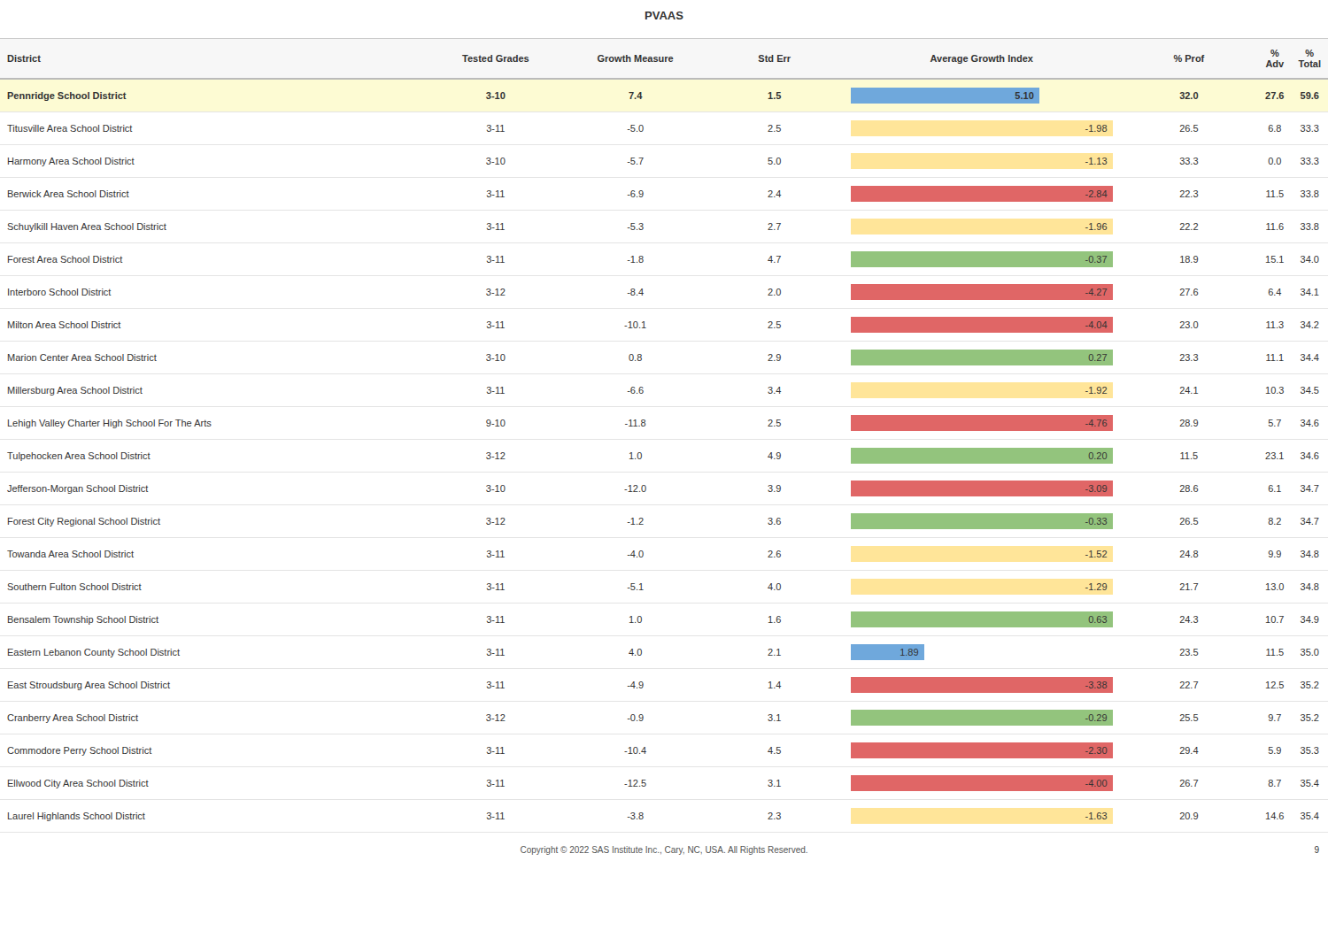PVAAS
| District | Tested Grades | Growth Measure | Std Err | Average Growth Index | % Prof | % Adv | % Total |
| --- | --- | --- | --- | --- | --- | --- | --- |
| Pennridge School District | 3-10 | 7.4 | 1.5 | 5.10 | 32.0 | 27.6 | 59.6 |
| Titusville Area School District | 3-11 | -5.0 | 2.5 | -1.98 | 26.5 | 6.8 | 33.3 |
| Harmony Area School District | 3-10 | -5.7 | 5.0 | -1.13 | 33.3 | 0.0 | 33.3 |
| Berwick Area School District | 3-11 | -6.9 | 2.4 | -2.84 | 22.3 | 11.5 | 33.8 |
| Schuylkill Haven Area School District | 3-11 | -5.3 | 2.7 | -1.96 | 22.2 | 11.6 | 33.8 |
| Forest Area School District | 3-11 | -1.8 | 4.7 | -0.37 | 18.9 | 15.1 | 34.0 |
| Interboro School District | 3-12 | -8.4 | 2.0 | -4.27 | 27.6 | 6.4 | 34.1 |
| Milton Area School District | 3-11 | -10.1 | 2.5 | -4.04 | 23.0 | 11.3 | 34.2 |
| Marion Center Area School District | 3-10 | 0.8 | 2.9 | 0.27 | 23.3 | 11.1 | 34.4 |
| Millersburg Area School District | 3-11 | -6.6 | 3.4 | -1.92 | 24.1 | 10.3 | 34.5 |
| Lehigh Valley Charter High School For The Arts | 9-10 | -11.8 | 2.5 | -4.76 | 28.9 | 5.7 | 34.6 |
| Tulpehocken Area School District | 3-12 | 1.0 | 4.9 | 0.20 | 11.5 | 23.1 | 34.6 |
| Jefferson-Morgan School District | 3-10 | -12.0 | 3.9 | -3.09 | 28.6 | 6.1 | 34.7 |
| Forest City Regional School District | 3-12 | -1.2 | 3.6 | -0.33 | 26.5 | 8.2 | 34.7 |
| Towanda Area School District | 3-11 | -4.0 | 2.6 | -1.52 | 24.8 | 9.9 | 34.8 |
| Southern Fulton School District | 3-11 | -5.1 | 4.0 | -1.29 | 21.7 | 13.0 | 34.8 |
| Bensalem Township School District | 3-11 | 1.0 | 1.6 | 0.63 | 24.3 | 10.7 | 34.9 |
| Eastern Lebanon County School District | 3-11 | 4.0 | 2.1 | 1.89 | 23.5 | 11.5 | 35.0 |
| East Stroudsburg Area School District | 3-11 | -4.9 | 1.4 | -3.38 | 22.7 | 12.5 | 35.2 |
| Cranberry Area School District | 3-12 | -0.9 | 3.1 | -0.29 | 25.5 | 9.7 | 35.2 |
| Commodore Perry School District | 3-11 | -10.4 | 4.5 | -2.30 | 29.4 | 5.9 | 35.3 |
| Ellwood City Area School District | 3-11 | -12.5 | 3.1 | -4.00 | 26.7 | 8.7 | 35.4 |
| Laurel Highlands School District | 3-11 | -3.8 | 2.3 | -1.63 | 20.9 | 14.6 | 35.4 |
Copyright © 2022 SAS Institute Inc., Cary, NC, USA. All Rights Reserved. 9